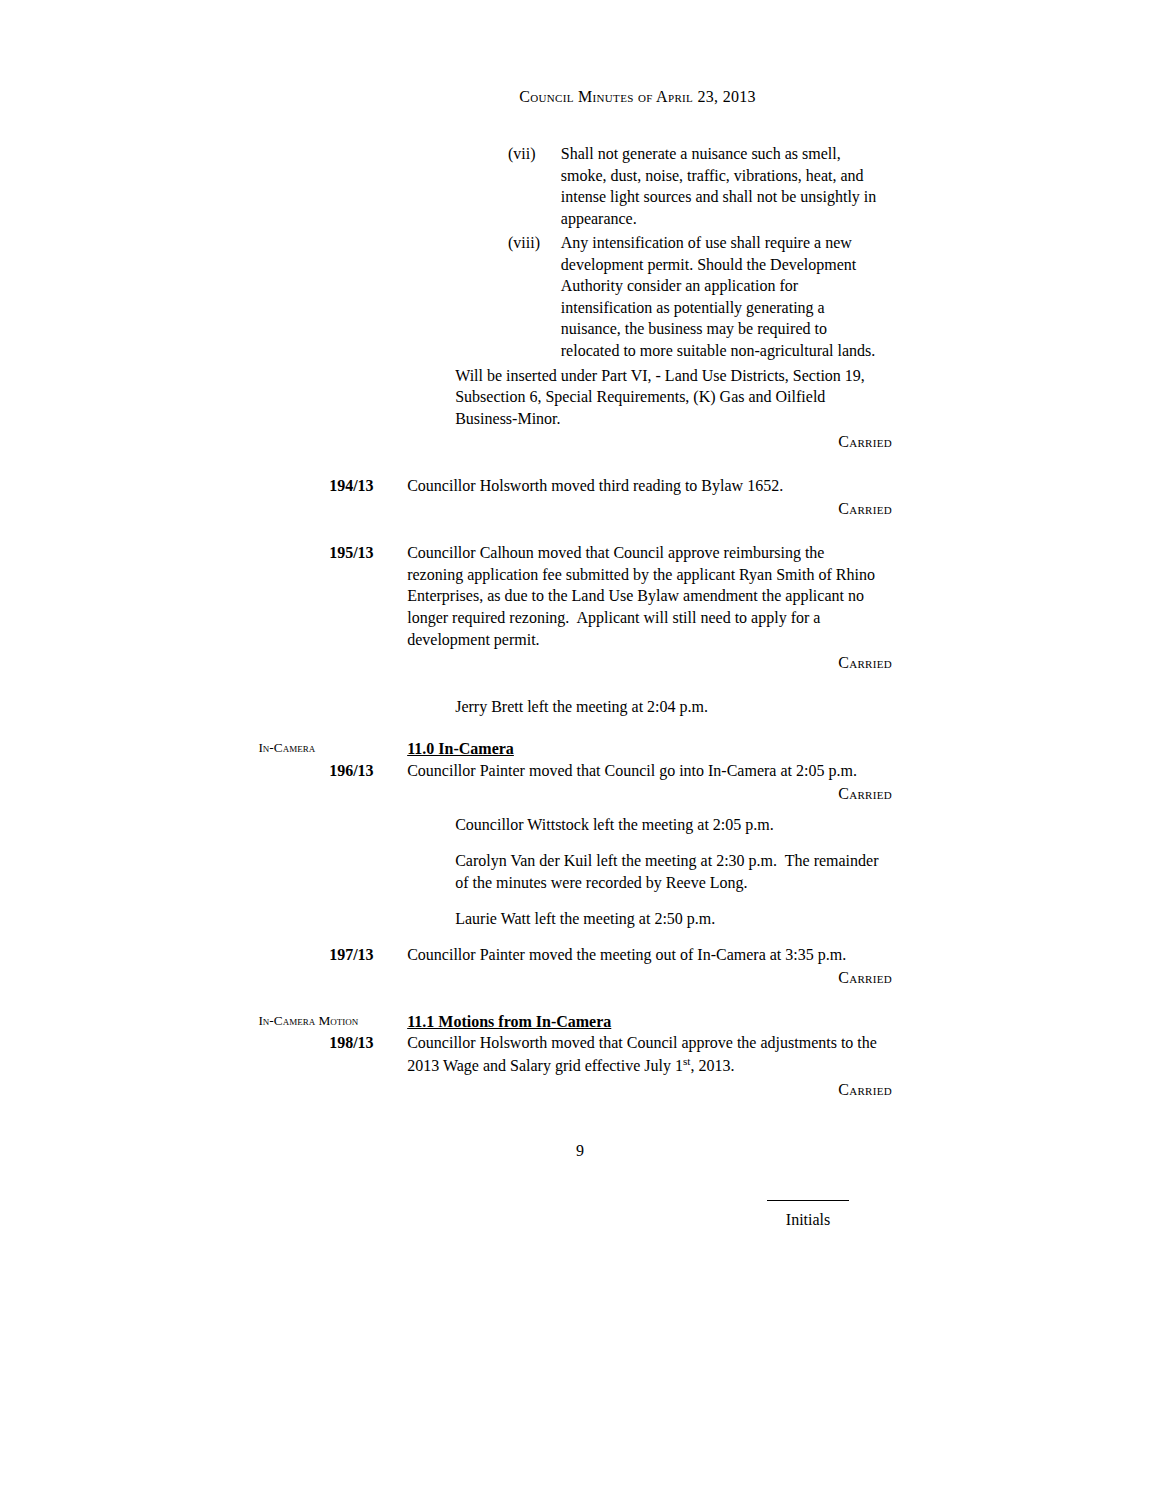Council Minutes of April 23, 2013
(vii)
Shall not generate a nuisance such as smell, smoke, dust, noise, traffic, vibrations, heat, and intense light sources and shall not be unsightly in appearance.
(viii)
Any intensification of use shall require a new development permit. Should the Development Authority consider an application for intensification as potentially generating a nuisance, the business may be required to relocated to more suitable non-agricultural lands.
Will be inserted under Part VI, - Land Use Districts, Section 19, Subsection 6, Special Requirements, (K) Gas and Oilfield Business-Minor.
Carried
194/13
Councillor Holsworth moved third reading to Bylaw 1652.
Carried
195/13
Councillor Calhoun moved that Council approve reimbursing the rezoning application fee submitted by the applicant Ryan Smith of Rhino Enterprises, as due to the Land Use Bylaw amendment the applicant no longer required rezoning. Applicant will still need to apply for a development permit.
Carried
Jerry Brett left the meeting at 2:04 p.m.
In-Camera
11.0 In-Camera
196/13
Councillor Painter moved that Council go into In-Camera at 2:05 p.m.
Carried
Councillor Wittstock left the meeting at 2:05 p.m.
Carolyn Van der Kuil left the meeting at 2:30 p.m. The remainder of the minutes were recorded by Reeve Long.
Laurie Watt left the meeting at 2:50 p.m.
197/13
Councillor Painter moved the meeting out of In-Camera at 3:35 p.m.
Carried
In-Camera Motion
11.1 Motions from In-Camera
198/13
Councillor Holsworth moved that Council approve the adjustments to the 2013 Wage and Salary grid effective July 1st, 2013.
Carried
9
Initials